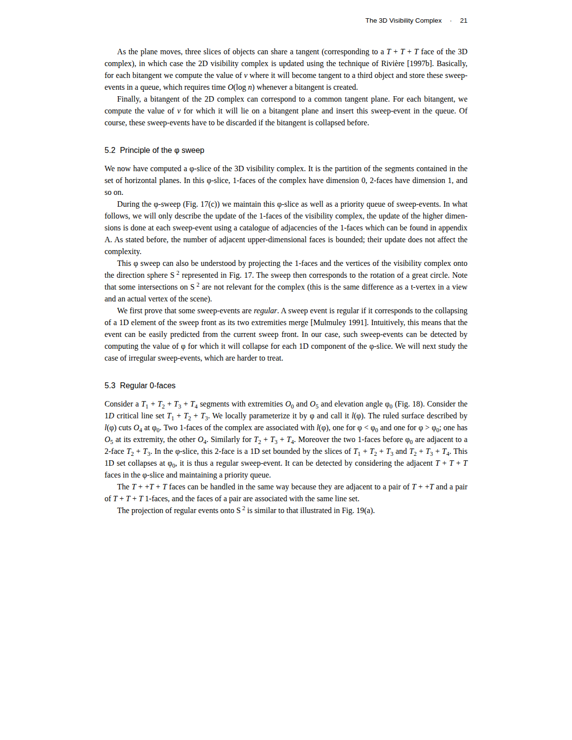The 3D Visibility Complex·21
As the plane moves, three slices of objects can share a tangent (corresponding to a T + T + T face of the 3D complex), in which case the 2D visibility complex is updated using the technique of Rivière [1997b]. Basically, for each bitangent we compute the value of v where it will become tangent to a third object and store these sweep-events in a queue, which requires time O(log n) whenever a bitangent is created.
Finally, a bitangent of the 2D complex can correspond to a common tangent plane. For each bitangent, we compute the value of v for which it will lie on a bitangent plane and insert this sweep-event in the queue. Of course, these sweep-events have to be discarded if the bitangent is collapsed before.
5.2 Principle of the φ sweep
We now have computed a φ-slice of the 3D visibility complex. It is the partition of the segments contained in the set of horizontal planes. In this φ-slice, 1-faces of the complex have dimension 0, 2-faces have dimension 1, and so on.
During the φ-sweep (Fig. 17(c)) we maintain this φ-slice as well as a priority queue of sweep-events. In what follows, we will only describe the update of the 1-faces of the visibility complex, the update of the higher dimensions is done at each sweep-event using a catalogue of adjacencies of the 1-faces which can be found in appendix A. As stated before, the number of adjacent upper-dimensional faces is bounded; their update does not affect the complexity.
This φ sweep can also be understood by projecting the 1-faces and the vertices of the visibility complex onto the direction sphere S 2 represented in Fig. 17. The sweep then corresponds to the rotation of a great circle. Note that some intersections on S 2 are not relevant for the complex (this is the same difference as a t-vertex in a view and an actual vertex of the scene).
We first prove that some sweep-events are regular. A sweep event is regular if it corresponds to the collapsing of a 1D element of the sweep front as its two extremities merge [Mulmuley 1991]. Intuitively, this means that the event can be easily predicted from the current sweep front. In our case, such sweep-events can be detected by computing the value of φ for which it will collapse for each 1D component of the φ-slice. We will next study the case of irregular sweep-events, which are harder to treat.
5.3 Regular 0-faces
Consider a T1 + T2 + T3 + T4 segments with extremities O0 and O5 and elevation angle φ0 (Fig. 18). Consider the 1D critical line set T1 + T2 + T3. We locally parameterize it by φ and call it l(φ). The ruled surface described by l(φ) cuts O4 at φ0. Two 1-faces of the complex are associated with l(φ), one for φ < φ0 and one for φ > φ0; one has O5 at its extremity, the other O4. Similarly for T2 + T3 + T4. Moreover the two 1-faces before φ0 are adjacent to a 2-face T2 + T3. In the φ-slice, this 2-face is a 1D set bounded by the slices of T1 + T2 + T3 and T2 + T3 + T4. This 1D set collapses at φ0, it is thus a regular sweep-event. It can be detected by considering the adjacent T + T + T faces in the φ-slice and maintaining a priority queue.
The T + +T + T faces can be handled in the same way because they are adjacent to a pair of T + +T and a pair of T + T + T 1-faces, and the faces of a pair are associated with the same line set.
The projection of regular events onto S 2 is similar to that illustrated in Fig. 19(a).